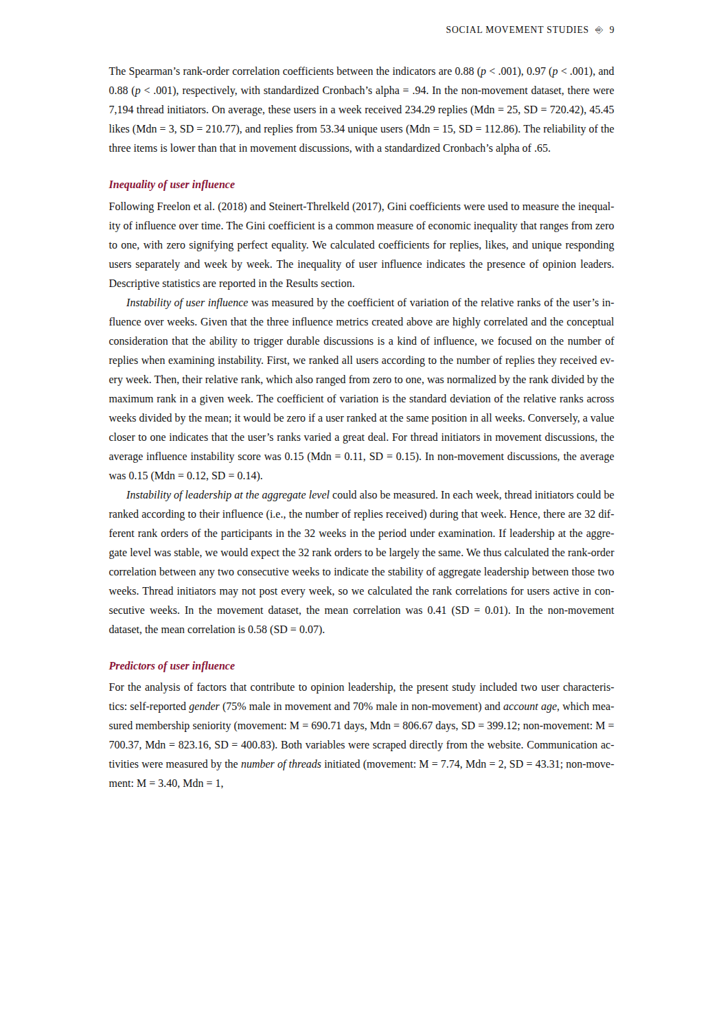SOCIAL MOVEMENT STUDIES ⎆ 9
The Spearman’s rank-order correlation coefficients between the indicators are 0.88 (p < .001), 0.97 (p < .001), and 0.88 (p < .001), respectively, with standardized Cronbach’s alpha = .94. In the non-movement dataset, there were 7,194 thread initiators. On average, these users in a week received 234.29 replies (Mdn = 25, SD = 720.42), 45.45 likes (Mdn = 3, SD = 210.77), and replies from 53.34 unique users (Mdn = 15, SD = 112.86). The reliability of the three items is lower than that in movement discussions, with a standardized Cronbach’s alpha of .65.
Inequality of user influence
Following Freelon et al. (2018) and Steinert-Threlkeld (2017), Gini coefficients were used to measure the inequality of influence over time. The Gini coefficient is a common measure of economic inequality that ranges from zero to one, with zero signifying perfect equality. We calculated coefficients for replies, likes, and unique responding users separately and week by week. The inequality of user influence indicates the presence of opinion leaders. Descriptive statistics are reported in the Results section.
Instability of user influence was measured by the coefficient of variation of the relative ranks of the user’s influence over weeks. Given that the three influence metrics created above are highly correlated and the conceptual consideration that the ability to trigger durable discussions is a kind of influence, we focused on the number of replies when examining instability. First, we ranked all users according to the number of replies they received every week. Then, their relative rank, which also ranged from zero to one, was normalized by the rank divided by the maximum rank in a given week. The coefficient of variation is the standard deviation of the relative ranks across weeks divided by the mean; it would be zero if a user ranked at the same position in all weeks. Conversely, a value closer to one indicates that the user’s ranks varied a great deal. For thread initiators in movement discussions, the average influence instability score was 0.15 (Mdn = 0.11, SD = 0.15). In non-movement discussions, the average was 0.15 (Mdn = 0.12, SD = 0.14).
Instability of leadership at the aggregate level could also be measured. In each week, thread initiators could be ranked according to their influence (i.e., the number of replies received) during that week. Hence, there are 32 different rank orders of the participants in the 32 weeks in the period under examination. If leadership at the aggregate level was stable, we would expect the 32 rank orders to be largely the same. We thus calculated the rank-order correlation between any two consecutive weeks to indicate the stability of aggregate leadership between those two weeks. Thread initiators may not post every week, so we calculated the rank correlations for users active in consecutive weeks. In the movement dataset, the mean correlation was 0.41 (SD = 0.01). In the non-movement dataset, the mean correlation is 0.58 (SD = 0.07).
Predictors of user influence
For the analysis of factors that contribute to opinion leadership, the present study included two user characteristics: self-reported gender (75% male in movement and 70% male in non-movement) and account age, which measured membership seniority (movement: M = 690.71 days, Mdn = 806.67 days, SD = 399.12; non-movement: M = 700.37, Mdn = 823.16, SD = 400.83). Both variables were scraped directly from the website. Communication activities were measured by the number of threads initiated (movement: M = 7.74, Mdn = 2, SD = 43.31; non-movement: M = 3.40, Mdn = 1,